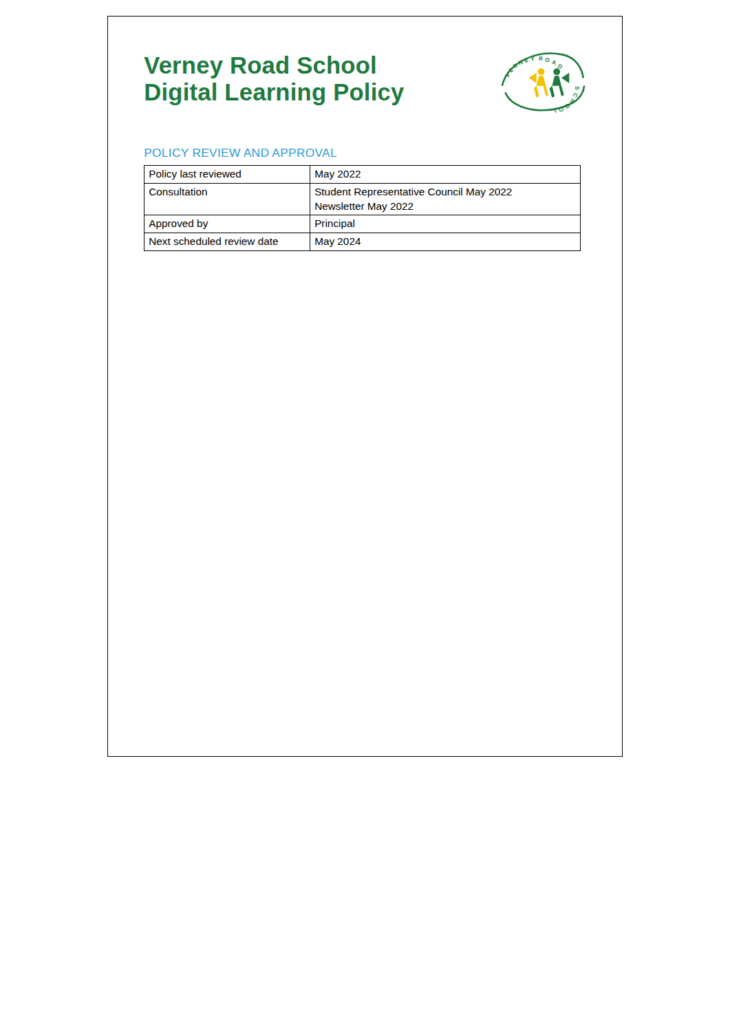Verney Road School
Digital Learning Policy
V E R N E Y R O A D S C H O O L
POLICY REVIEW AND APPROVAL
| Policy last reviewed | May 2022 |
| Consultation | Student Representative Council May 2022 Newsletter May 2022 |
| Approved by | Principal |
| Next scheduled review date | May 2024 |